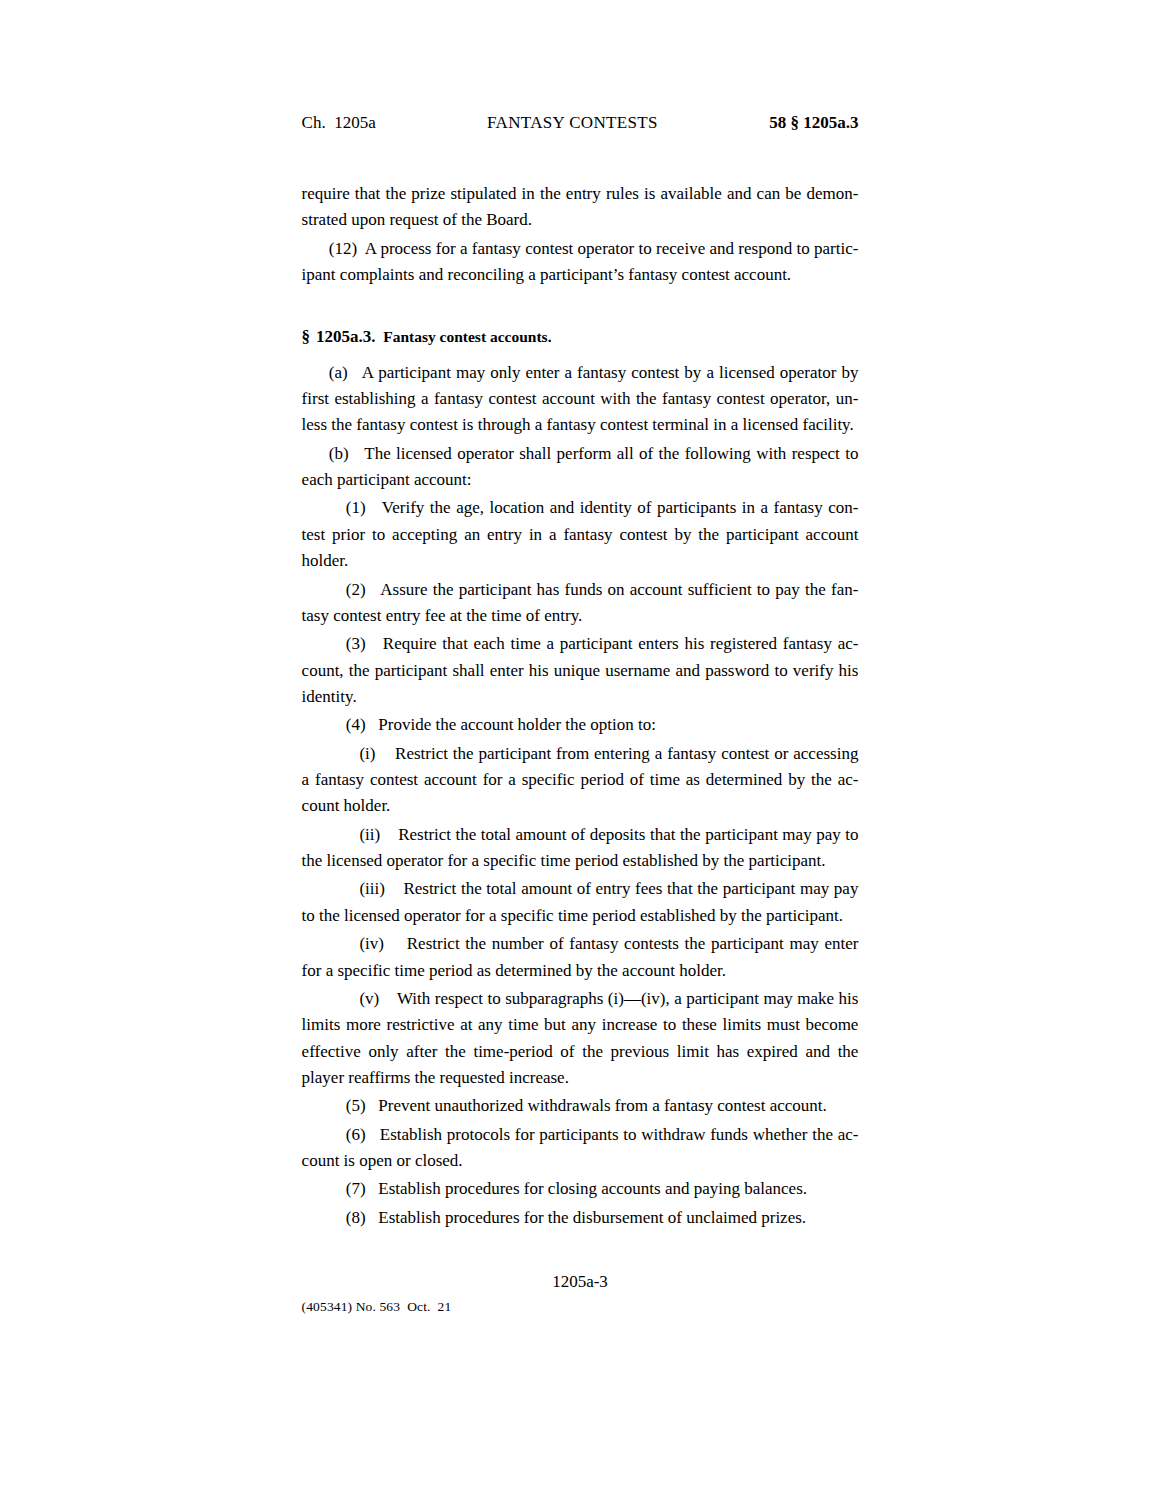Ch. 1205a
FANTASY CONTESTS
58 § 1205a.3
require that the prize stipulated in the entry rules is available and can be demonstrated upon request of the Board.
(12) A process for a fantasy contest operator to receive and respond to participant complaints and reconciling a participant’s fantasy contest account.
§1205a.3. Fantasy contest accounts.
(a) A participant may only enter a fantasy contest by a licensed operator by first establishing a fantasy contest account with the fantasy contest operator, unless the fantasy contest is through a fantasy contest terminal in a licensed facility.
(b) The licensed operator shall perform all of the following with respect to each participant account:
(1) Verify the age, location and identity of participants in a fantasy contest prior to accepting an entry in a fantasy contest by the participant account holder.
(2) Assure the participant has funds on account sufficient to pay the fantasy contest entry fee at the time of entry.
(3) Require that each time a participant enters his registered fantasy account, the participant shall enter his unique username and password to verify his identity.
(4) Provide the account holder the option to:
(i) Restrict the participant from entering a fantasy contest or accessing a fantasy contest account for a specific period of time as determined by the account holder.
(ii) Restrict the total amount of deposits that the participant may pay to the licensed operator for a specific time period established by the participant.
(iii) Restrict the total amount of entry fees that the participant may pay to the licensed operator for a specific time period established by the participant.
(iv) Restrict the number of fantasy contests the participant may enter for a specific time period as determined by the account holder.
(v) With respect to subparagraphs (i)—(iv), a participant may make his limits more restrictive at any time but any increase to these limits must become effective only after the time-period of the previous limit has expired and the player reaffirms the requested increase.
(5) Prevent unauthorized withdrawals from a fantasy contest account.
(6) Establish protocols for participants to withdraw funds whether the account is open or closed.
(7) Establish procedures for closing accounts and paying balances.
(8) Establish procedures for the disbursement of unclaimed prizes.
1205a-3
(405341) No. 563 Oct. 21